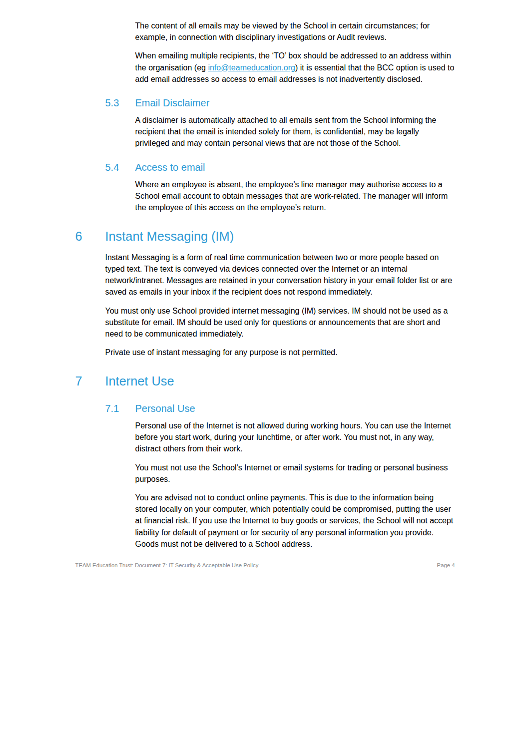The content of all emails may be viewed by the School in certain circumstances; for example, in connection with disciplinary investigations or Audit reviews.
When emailing multiple recipients, the ‘TO’ box should be addressed to an address within the organisation (eg info@teameducation.org) it is essential that the BCC option is used to add email addresses so access to email addresses is not inadvertently disclosed.
5.3 Email Disclaimer
A disclaimer is automatically attached to all emails sent from the School informing the recipient that the email is intended solely for them, is confidential, may be legally privileged and may contain personal views that are not those of the School.
5.4 Access to email
Where an employee is absent, the employee’s line manager may authorise access to a School email account to obtain messages that are work-related. The manager will inform the employee of this access on the employee’s return.
6 Instant Messaging (IM)
Instant Messaging is a form of real time communication between two or more people based on typed text. The text is conveyed via devices connected over the Internet or an internal network/intranet. Messages are retained in your conversation history in your email folder list or are saved as emails in your inbox if the recipient does not respond immediately.
You must only use School provided internet messaging (IM) services. IM should not be used as a substitute for email. IM should be used only for questions or announcements that are short and need to be communicated immediately.
Private use of instant messaging for any purpose is not permitted.
7 Internet Use
7.1 Personal Use
Personal use of the Internet is not allowed during working hours. You can use the Internet before you start work, during your lunchtime, or after work. You must not, in any way, distract others from their work.
You must not use the School's Internet or email systems for trading or personal business purposes.
You are advised not to conduct online payments. This is due to the information being stored locally on your computer, which potentially could be compromised, putting the user at financial risk. If you use the Internet to buy goods or services, the School will not accept liability for default of payment or for security of any personal information you provide. Goods must not be delivered to a School address.
TEAM Education Trust: Document 7: IT Security & Acceptable Use Policy Page 4